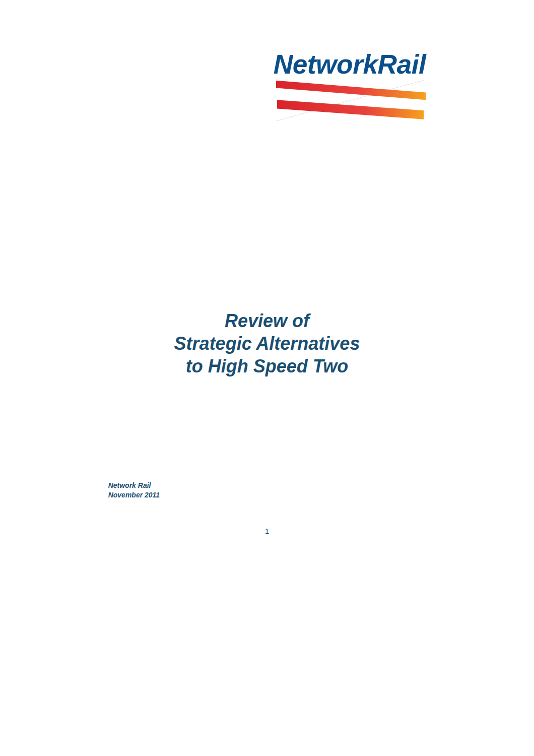NetworkRail
Review of
Strategic Alternatives
to High Speed Two
Network Rail
November 2011
1